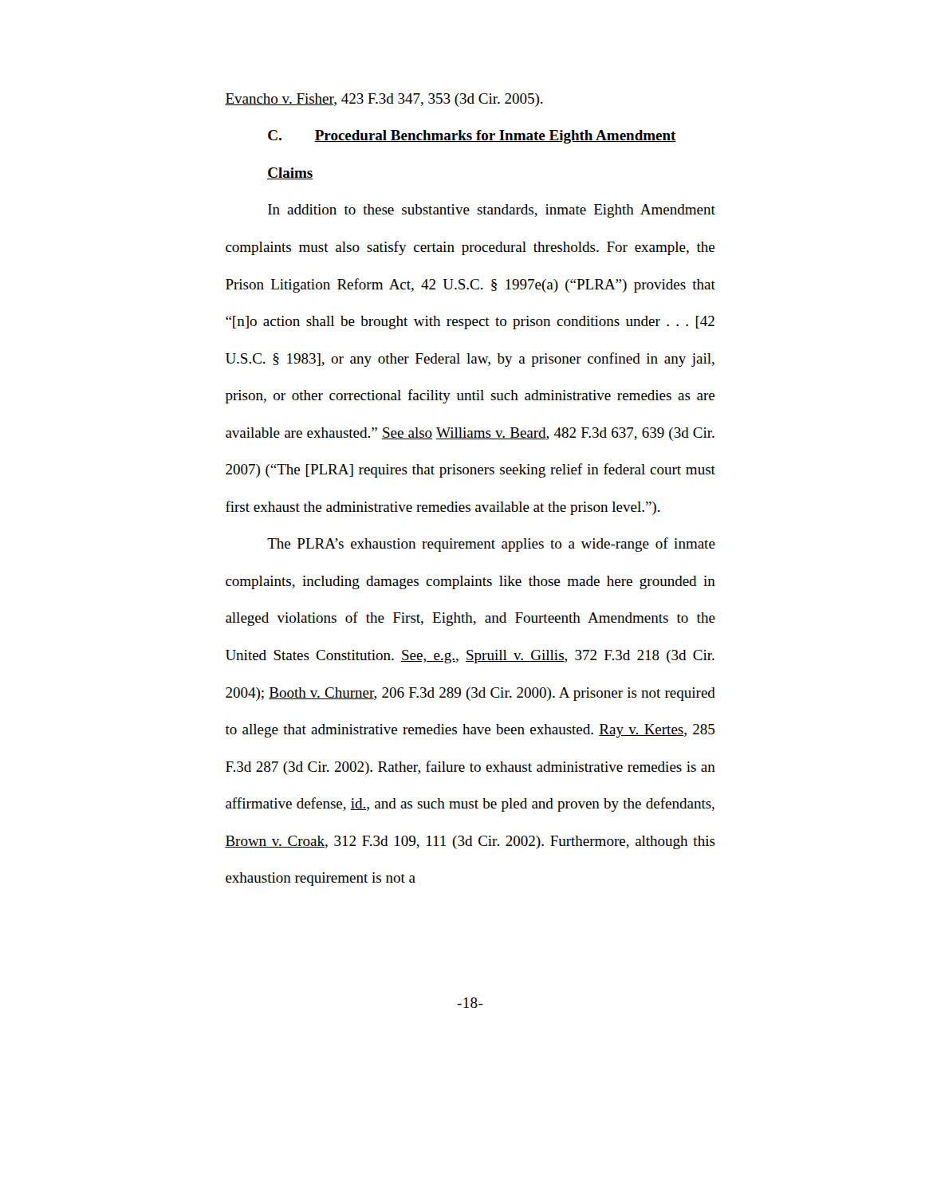Evancho v. Fisher, 423 F.3d 347, 353 (3d Cir. 2005).
C. Procedural Benchmarks for Inmate Eighth Amendment Claims
In addition to these substantive standards, inmate Eighth Amendment complaints must also satisfy certain procedural thresholds. For example, the Prison Litigation Reform Act, 42 U.S.C. § 1997e(a) (“PLRA”) provides that “[n]o action shall be brought with respect to prison conditions under . . . [42 U.S.C. § 1983], or any other Federal law, by a prisoner confined in any jail, prison, or other correctional facility until such administrative remedies as are available are exhausted.” See also Williams v. Beard, 482 F.3d 637, 639 (3d Cir. 2007) (“The [PLRA] requires that prisoners seeking relief in federal court must first exhaust the administrative remedies available at the prison level.”).
The PLRA’s exhaustion requirement applies to a wide-range of inmate complaints, including damages complaints like those made here grounded in alleged violations of the First, Eighth, and Fourteenth Amendments to the United States Constitution. See, e.g., Spruill v. Gillis, 372 F.3d 218 (3d Cir. 2004); Booth v. Churner, 206 F.3d 289 (3d Cir. 2000). A prisoner is not required to allege that administrative remedies have been exhausted. Ray v. Kertes, 285 F.3d 287 (3d Cir. 2002). Rather, failure to exhaust administrative remedies is an affirmative defense, id., and as such must be pled and proven by the defendants, Brown v. Croak, 312 F.3d 109, 111 (3d Cir. 2002). Furthermore, although this exhaustion requirement is not a
-18-